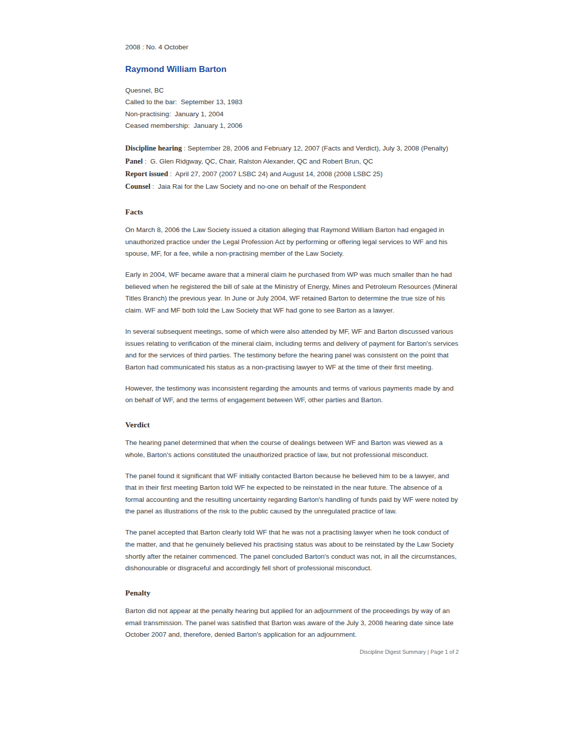2008 : No. 4 October
Raymond William Barton
Quesnel, BC
Called to the bar: September 13, 1983
Non-practising: January 1, 2004
Ceased membership: January 1, 2006
Discipline hearing : September 28, 2006 and February 12, 2007 (Facts and Verdict), July 3, 2008 (Penalty)
Panel : G. Glen Ridgway, QC, Chair, Ralston Alexander, QC and Robert Brun, QC
Report issued : April 27, 2007 (2007 LSBC 24) and August 14, 2008 (2008 LSBC 25)
Counsel : Jaia Rai for the Law Society and no-one on behalf of the Respondent
Facts
On March 8, 2006 the Law Society issued a citation alleging that Raymond William Barton had engaged in unauthorized practice under the Legal Profession Act by performing or offering legal services to WF and his spouse, MF, for a fee, while a non-practising member of the Law Society.
Early in 2004, WF became aware that a mineral claim he purchased from WP was much smaller than he had believed when he registered the bill of sale at the Ministry of Energy, Mines and Petroleum Resources (Mineral Titles Branch) the previous year. In June or July 2004, WF retained Barton to determine the true size of his claim. WF and MF both told the Law Society that WF had gone to see Barton as a lawyer.
In several subsequent meetings, some of which were also attended by MF, WF and Barton discussed various issues relating to verification of the mineral claim, including terms and delivery of payment for Barton's services and for the services of third parties. The testimony before the hearing panel was consistent on the point that Barton had communicated his status as a non-practising lawyer to WF at the time of their first meeting.
However, the testimony was inconsistent regarding the amounts and terms of various payments made by and on behalf of WF, and the terms of engagement between WF, other parties and Barton.
Verdict
The hearing panel determined that when the course of dealings between WF and Barton was viewed as a whole, Barton's actions constituted the unauthorized practice of law, but not professional misconduct.
The panel found it significant that WF initially contacted Barton because he believed him to be a lawyer, and that in their first meeting Barton told WF he expected to be reinstated in the near future. The absence of a formal accounting and the resulting uncertainty regarding Barton's handling of funds paid by WF were noted by the panel as illustrations of the risk to the public caused by the unregulated practice of law.
The panel accepted that Barton clearly told WF that he was not a practising lawyer when he took conduct of the matter, and that he genuinely believed his practising status was about to be reinstated by the Law Society shortly after the retainer commenced. The panel concluded Barton's conduct was not, in all the circumstances, dishonourable or disgraceful and accordingly fell short of professional misconduct.
Penalty
Barton did not appear at the penalty hearing but applied for an adjournment of the proceedings by way of an email transmission. The panel was satisfied that Barton was aware of the July 3, 2008 hearing date since late October 2007 and, therefore, denied Barton's application for an adjournment.
Discipline Digest Summary | Page 1 of 2